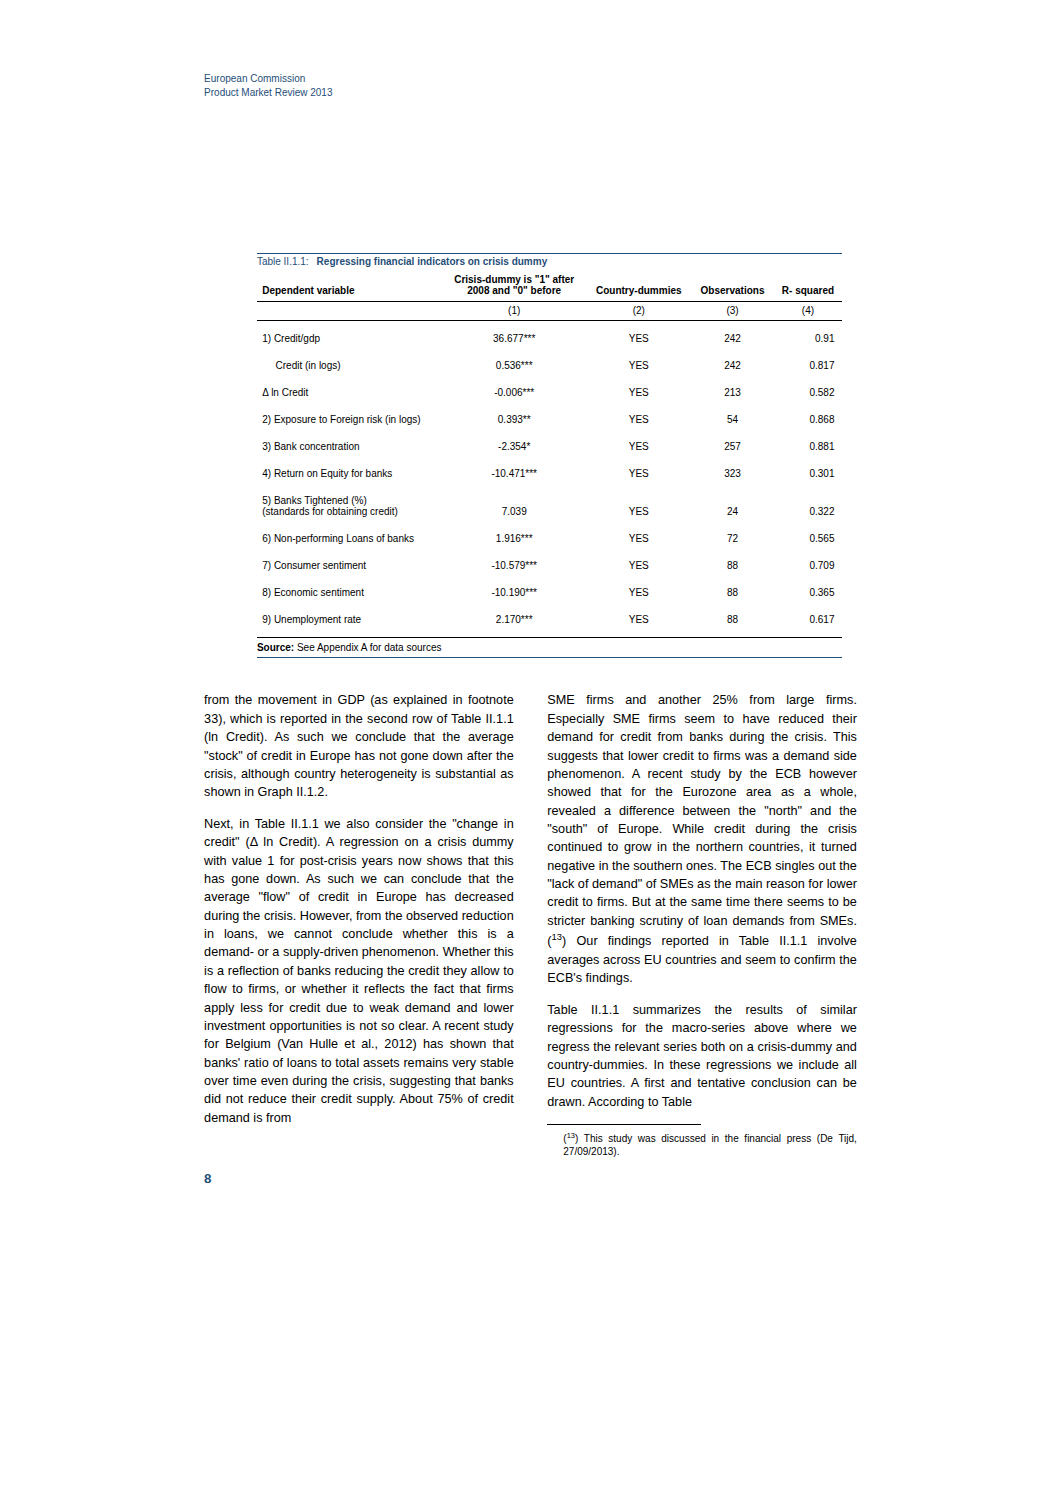European Commission
Product Market Review 2013
Table II.1.1: Regressing financial indicators on crisis dummy
| Dependent variable | Crisis-dummy is "1" after 2008 and "0" before | Country-dummies | Observations | R- squared |
| --- | --- | --- | --- | --- |
| | (1) | (2) | (3) | (4) |
| 1) Credit/gdp | 36.677*** | YES | 242 | 0.91 |
| Credit (in logs) | 0.536*** | YES | 242 | 0.817 |
| Δ ln Credit | -0.006*** | YES | 213 | 0.582 |
| 2) Exposure to Foreign risk (in logs) | 0.393** | YES | 54 | 0.868 |
| 3) Bank concentration | -2.354* | YES | 257 | 0.881 |
| 4) Return on Equity for banks | -10.471*** | YES | 323 | 0.301 |
| 5) Banks Tightened (%) (standards for obtaining credit) | 7.039 | YES | 24 | 0.322 |
| 6) Non-performing Loans of banks | 1.916*** | YES | 72 | 0.565 |
| 7) Consumer sentiment | -10.579*** | YES | 88 | 0.709 |
| 8) Economic sentiment | -10.190*** | YES | 88 | 0.365 |
| 9) Unemployment rate | 2.170*** | YES | 88 | 0.617 |
Source: See Appendix A for data sources
from the movement in GDP (as explained in footnote 33), which is reported in the second row of Table II.1.1 (ln Credit). As such we conclude that the average "stock" of credit in Europe has not gone down after the crisis, although country heterogeneity is substantial as shown in Graph II.1.2.
Next, in Table II.1.1 we also consider the "change in credit" (Δ ln Credit). A regression on a crisis dummy with value 1 for post-crisis years now shows that this has gone down. As such we can conclude that the average "flow" of credit in Europe has decreased during the crisis. However, from the observed reduction in loans, we cannot conclude whether this is a demand- or a supply-driven phenomenon. Whether this is a reflection of banks reducing the credit they allow to flow to firms, or whether it reflects the fact that firms apply less for credit due to weak demand and lower investment opportunities is not so clear. A recent study for Belgium (Van Hulle et al., 2012) has shown that banks' ratio of loans to total assets remains very stable over time even during the crisis, suggesting that banks did not reduce their credit supply. About 75% of credit demand is from
SME firms and another 25% from large firms. Especially SME firms seem to have reduced their demand for credit from banks during the crisis. This suggests that lower credit to firms was a demand side phenomenon. A recent study by the ECB however showed that for the Eurozone area as a whole, revealed a difference between the "north" and the "south" of Europe. While credit during the crisis continued to grow in the northern countries, it turned negative in the southern ones. The ECB singles out the "lack of demand" of SMEs as the main reason for lower credit to firms. But at the same time there seems to be stricter banking scrutiny of loan demands from SMEs.(13) Our findings reported in Table II.1.1 involve averages across EU countries and seem to confirm the ECB's findings.
Table II.1.1 summarizes the results of similar regressions for the macro-series above where we regress the relevant series both on a crisis-dummy and country-dummies. In these regressions we include all EU countries. A first and tentative conclusion can be drawn. According to Table
(13) This study was discussed in the financial press (De Tijd, 27/09/2013).
8